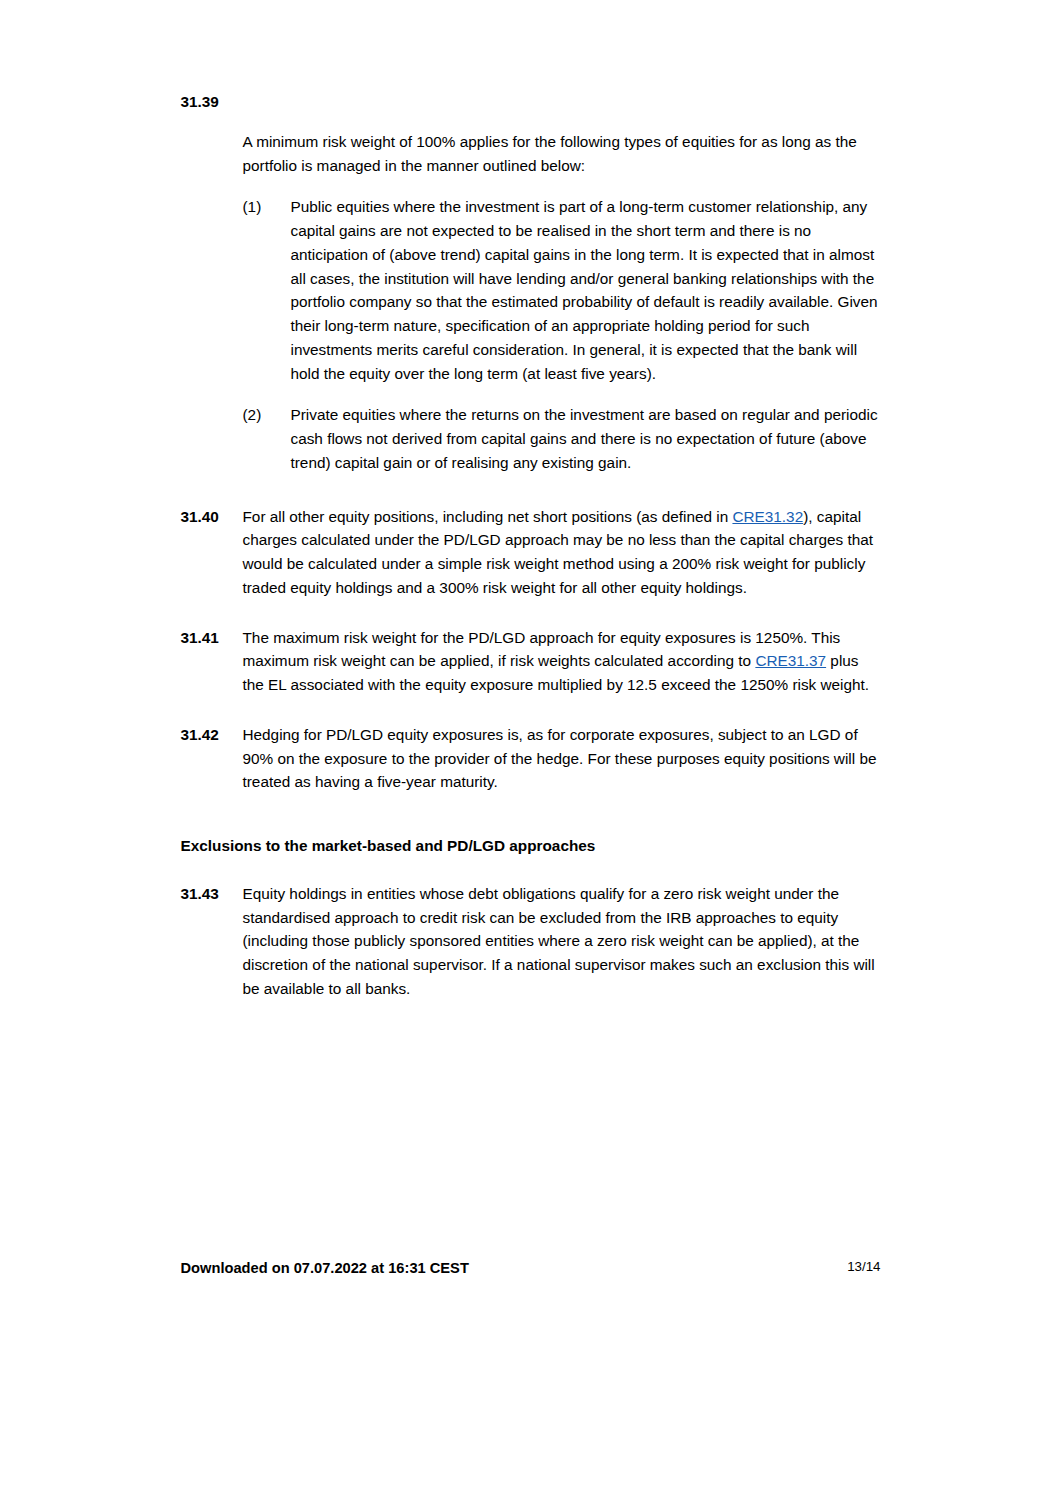31.39
A minimum risk weight of 100% applies for the following types of equities for as long as the portfolio is managed in the manner outlined below:
(1) Public equities where the investment is part of a long-term customer relationship, any capital gains are not expected to be realised in the short term and there is no anticipation of (above trend) capital gains in the long term. It is expected that in almost all cases, the institution will have lending and/or general banking relationships with the portfolio company so that the estimated probability of default is readily available. Given their long-term nature, specification of an appropriate holding period for such investments merits careful consideration. In general, it is expected that the bank will hold the equity over the long term (at least five years).
(2) Private equities where the returns on the investment are based on regular and periodic cash flows not derived from capital gains and there is no expectation of future (above trend) capital gain or of realising any existing gain.
31.40
For all other equity positions, including net short positions (as defined in CRE31.32), capital charges calculated under the PD/LGD approach may be no less than the capital charges that would be calculated under a simple risk weight method using a 200% risk weight for publicly traded equity holdings and a 300% risk weight for all other equity holdings.
31.41
The maximum risk weight for the PD/LGD approach for equity exposures is 1250%. This maximum risk weight can be applied, if risk weights calculated according to CRE31.37 plus the EL associated with the equity exposure multiplied by 12.5 exceed the 1250% risk weight.
31.42
Hedging for PD/LGD equity exposures is, as for corporate exposures, subject to an LGD of 90% on the exposure to the provider of the hedge. For these purposes equity positions will be treated as having a five-year maturity.
Exclusions to the market-based and PD/LGD approaches
31.43
Equity holdings in entities whose debt obligations qualify for a zero risk weight under the standardised approach to credit risk can be excluded from the IRB approaches to equity (including those publicly sponsored entities where a zero risk weight can be applied), at the discretion of the national supervisor. If a national supervisor makes such an exclusion this will be available to all banks.
Downloaded on 07.07.2022 at 16:31 CEST
13/14